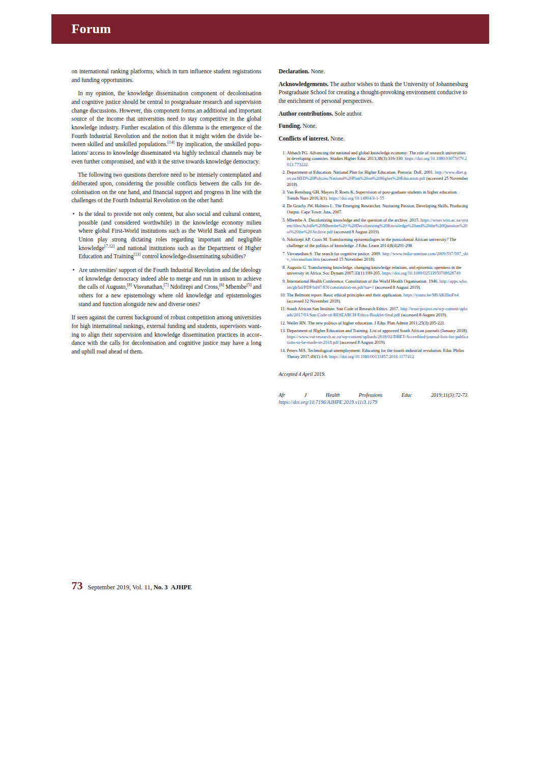Forum
on international ranking platforms, which in turn influence student registrations and funding opportunities.
In my opinion, the knowledge dissemination component of decolonisation and cognitive justice should be central to postgraduate research and supervision change discussions. However, this component forms an additional and important source of the income that universities need to stay competitive in the global knowledge industry. Further escalation of this dilemma is the emergence of the Fourth Industrial Revolution and the notion that it might widen the divide between skilled and unskilled populations.[14] By implication, the unskilled populations' access to knowledge disseminated via highly technical channels may be even further compromised, and with it the strive towards knowledge democracy.
The following two questions therefore need to be intensely contemplated and deliberated upon, considering the possible conflicts between the calls for decolonisation on the one hand, and financial support and progress in line with the challenges of the Fourth Industrial Revolution on the other hand:
Is the ideal to provide not only content, but also social and cultural context, possible (and considered worthwhile) in the knowledge economy milieu where global First-World institutions such as the World Bank and European Union play strong dictating roles regarding important and negligible knowledge[7,12] and national institutions such as the Department of Higher Education and Training[13] control knowledge-disseminating subsidies?
Are universities' support of the Fourth Industrial Revolution and the ideology of knowledge democracy indeed able to merge and run in unison to achieve the calls of Augusto,[8] Visvanathan,[7] Ndofirepi and Cross,[6] Mbembe[5] and others for a new epistemology where old knowledge and epistemologies stand and function alongside new and diverse ones?
If seen against the current background of robust competition among universities for high international rankings, external funding and students, supervisors wanting to align their supervision and knowledge dissemination practices in accordance with the calls for decolonisation and cognitive justice may have a long and uphill road ahead of them.
Declaration. None.
Acknowledgements. The author wishes to thank the University of Johannesburg Postgraduate School for creating a thought-provoking environment conducive to the enrichment of personal perspectives.
Author contributions. Sole author.
Funding. None.
Conflicts of interest. None.
Altbach PG. Advancing the national and global knowledge economy: The role of research universities in developing countries. Studies Higher Educ 2013;38(3):316-330. https://doi.org/10.1080/03075079.2013.773222
Department of Education. National Plan for Higher Education. Pretoria: DoE, 2001. http://www.dhet.gov.za/HED%20Policies/National%20Plan%20on%20Higher%20Education.pdf (accessed 25 November 2018).
Van Rensburg GH, Mayers P, Roets K. Supervision of post-graduate students in higher education. Trends Nurs 2016;3(1). https://doi.org/10.14804/3-1-55
De Gruchy JW, Holness L. The Emerging Researcher. Nurturing Passion, Developing Skills, Producing Output. Cape Town: Juta, 2007.
Mbembe A. Decolonizing knowledge and the question of the archive. 2015. https://wiser.wits.ac.za/system/files/Achille%20Mbembe%20-%20Decolonizing%20Knowledge%20and%20the%20Question%20of%20the%20Archive.pdf (accessed 8 August 2019).
Ndofirepi AP, Cross M. Transforming epistemologies in the postcolonial African university? The challenge of the politics of knowledge. J Educ Learn 2014;8(4)291-298.
Visvanathan S. The search for cognitive justice. 2009. http://www.india-seminar.com/2009/597/597_shiv_visvanathan.htm (accessed 15 November 2018).
Augusto G. Transforming knowledge, changing knowledge relations, and epistemic openness in the university in Africa. Soc Dynam 2007;33(1):199-205. https://doi.org/10.1080/02533950708628749
International Health Conference. Constitution of the World Health Organisation. 1946. http://apps.who.int/gb/bd/PDF/bd47/EN/constitution-en.pdf?ua=1 (accessed 8 August 2019).
The Belmont report. Basic ethical principles and their application. https://youtu.be/M6AKIIhoFn4 (accessed 12 November 2018).
South African San Institute. San Code of Research Ethics. 2017. http://trust-project.eu/wp-content/uploads/2017/03/San-Code-of-RESEARCH-Ethics-Booklet-final.pdf (accessed 8 August 2019).
Weiler HN. The new politics of higher education. J Educ Plan Admin 2011;25(3):205-221.
Department of Higher Education and Training. List of approved South African journals (January 2018). https://www.vut-research.ac.za/wp-content/uploads/2018/02/DHET-Accredited-journal-lists-for-publications-to-be-made-in-2018.pdf (accessed 8 August 2019).
Peters MA. Technological unemployment: Educating for the fourth industrial revolution. Educ Philos Theory 2017;49(1):1-6. https://doi.org/10.1080/00131857.2016.1177412
Accepted 4 April 2019.
Afr J Health Professions Educ 2019;11(3):72-73. https://doi.org/10.7196/AJHPE.2019.v11i3.1179
73 September 2019, Vol. 11, No. 3 AJHPE